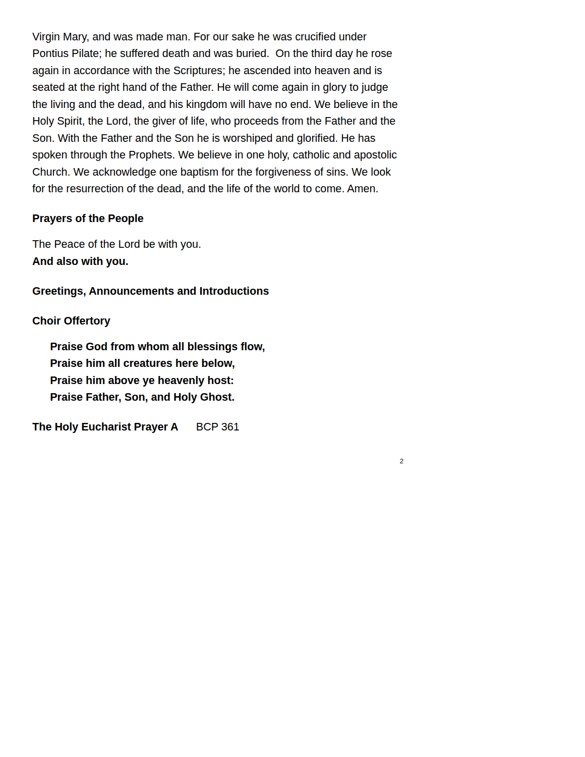Virgin Mary, and was made man. For our sake he was crucified under Pontius Pilate; he suffered death and was buried. On the third day he rose again in accordance with the Scriptures; he ascended into heaven and is seated at the right hand of the Father. He will come again in glory to judge the living and the dead, and his kingdom will have no end. We believe in the Holy Spirit, the Lord, the giver of life, who proceeds from the Father and the Son. With the Father and the Son he is worshiped and glorified. He has spoken through the Prophets. We believe in one holy, catholic and apostolic Church. We acknowledge one baptism for the forgiveness of sins. We look for the resurrection of the dead, and the life of the world to come. Amen.
Prayers of the People
The Peace of the Lord be with you.
And also with you.
Greetings, Announcements and Introductions
Choir Offertory
Praise God from whom all blessings flow, Praise him all creatures here below, Praise him above ye heavenly host: Praise Father, Son, and Holy Ghost.
The Holy Eucharist Prayer ABCP 361
2